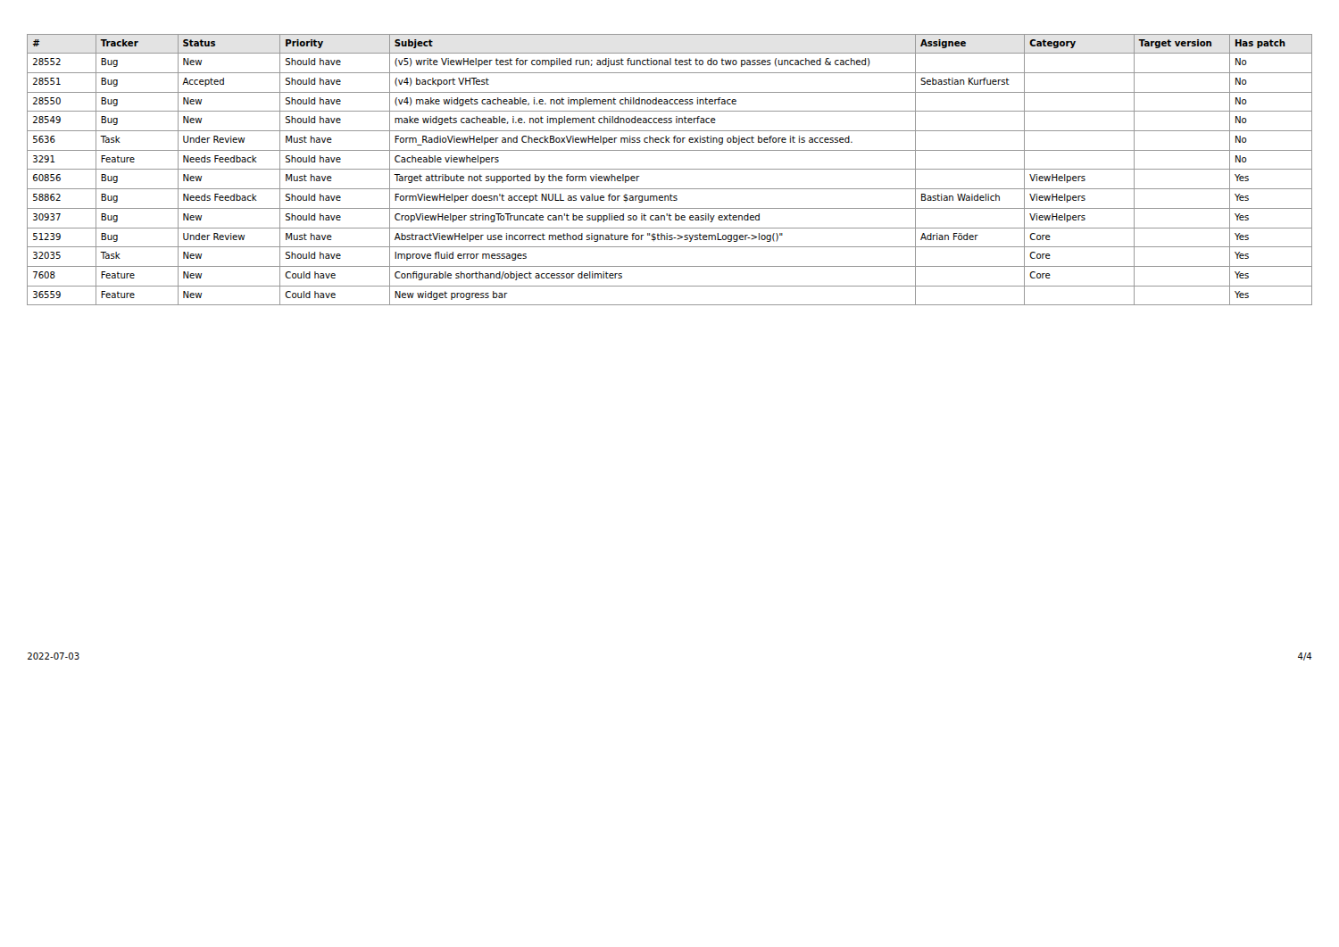| # | Tracker | Status | Priority | Subject | Assignee | Category | Target version | Has patch |
| --- | --- | --- | --- | --- | --- | --- | --- | --- |
| 28552 | Bug | New | Should have | (v5) write ViewHelper test for compiled run; adjust functional test to do two passes (uncached & cached) | | | | No |
| 28551 | Bug | Accepted | Should have | (v4) backport VHTest | Sebastian Kurfuerst | | | No |
| 28550 | Bug | New | Should have | (v4) make widgets cacheable, i.e. not implement childnodeaccess interface | | | | No |
| 28549 | Bug | New | Should have | make widgets cacheable, i.e. not implement childnodeaccess interface | | | | No |
| 5636 | Task | Under Review | Must have | Form_RadioViewHelper and CheckBoxViewHelper miss check for existing object before it is accessed. | | | | No |
| 3291 | Feature | Needs Feedback | Should have | Cacheable viewhelpers | | | | No |
| 60856 | Bug | New | Must have | Target attribute not supported by the form viewhelper | | ViewHelpers | | Yes |
| 58862 | Bug | Needs Feedback | Should have | FormViewHelper doesn't accept NULL as value for $arguments | Bastian Waidelich | ViewHelpers | | Yes |
| 30937 | Bug | New | Should have | CropViewHelper stringToTruncate can't be supplied so it can't be easily extended | | ViewHelpers | | Yes |
| 51239 | Bug | Under Review | Must have | AbstractViewHelper use incorrect method signature for "$this->systemLogger->log()" | Adrian Föder | Core | | Yes |
| 32035 | Task | New | Should have | Improve fluid error messages | | Core | | Yes |
| 7608 | Feature | New | Could have | Configurable shorthand/object accessor delimiters | | Core | | Yes |
| 36559 | Feature | New | Could have | New widget progress bar | | | | Yes |
2022-07-03 4/4